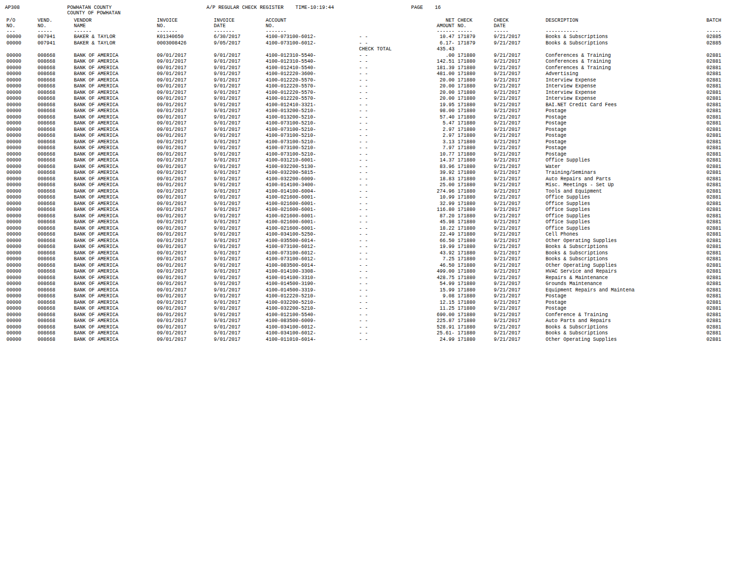AP308 POWHATAN COUNTY A/P REGULAR CHECK REGISTER TIME-10:19:44 PAGE 16 COUNTY OF POWHATAN
| P/O NO. --- | VEND. NO. ----- | VENDOR NAME ------ | INVOICE NO. ------- | INVOICE DATE ------- | ACCOUNT NO. ------- | | NET AMOUNT ------ | CHECK NO. ----- | CHECK DATE ----- | DESCRIPTION ----------- | BATCH ----- |
| --- | --- | --- | --- | --- | --- | --- | --- | --- | --- | --- | --- |
| 00000 | 007941 | BAKER & TAYLOR | K01340650 | 6/30/2017 | 4100-073100-6012- | - - | 10.47 | 171879 | 9/21/2017 | Books & Subscriptions | 02885 |
| 00000 | 007941 | BAKER & TAYLOR | 0003008426 | 9/05/2017 | 4100-073100-6012- | - - | 6.17- | 171879 | 9/21/2017 | Books & Subscriptions | 02885 |
| | | | | | | CHECK TOTAL | 435.43 | | | | |
| 00000 | 008668 | BANK OF AMERICA | 09/01/2017 | 9/01/2017 | 4100-012310-5540- | - - | .00 | 171880 | 9/21/2017 | Conferences & Training | 02881 |
| 00000 | 008668 | BANK OF AMERICA | 09/01/2017 | 9/01/2017 | 4100-012310-5540- | - - | 142.51 | 171880 | 9/21/2017 | Conferences & Training | 02881 |
| 00000 | 008668 | BANK OF AMERICA | 09/01/2017 | 9/01/2017 | 4100-012410-5540- | - - | 181.39 | 171880 | 9/21/2017 | Conferences & Training | 02881 |
| 00000 | 008668 | BANK OF AMERICA | 09/01/2017 | 9/01/2017 | 4100-012220-3600- | - - | 481.00 | 171880 | 9/21/2017 | Advertising | 02881 |
| 00000 | 008668 | BANK OF AMERICA | 09/01/2017 | 9/01/2017 | 4100-012220-5570- | - - | 20.00 | 171880 | 9/21/2017 | Interview Expense | 02881 |
| 00000 | 008668 | BANK OF AMERICA | 09/01/2017 | 9/01/2017 | 4100-012220-5570- | - - | 20.00 | 171880 | 9/21/2017 | Interview Expense | 02881 |
| 00000 | 008668 | BANK OF AMERICA | 09/01/2017 | 9/01/2017 | 4100-012220-5570- | - - | 20.00 | 171880 | 9/21/2017 | Interview Expense | 02881 |
| 00000 | 008668 | BANK OF AMERICA | 09/01/2017 | 9/01/2017 | 4100-012220-5570- | - - | 20.00 | 171880 | 9/21/2017 | Interview Expense | 02881 |
| 00000 | 008668 | BANK OF AMERICA | 09/01/2017 | 9/01/2017 | 4100-012410-3321- | - - | 19.95 | 171880 | 9/21/2017 | BAI.NET Credit Card Fees | 02881 |
| 00000 | 008668 | BANK OF AMERICA | 09/01/2017 | 9/01/2017 | 4100-013200-5210- | - - | 98.00 | 171880 | 9/21/2017 | Postage | 02881 |
| 00000 | 008668 | BANK OF AMERICA | 09/01/2017 | 9/01/2017 | 4100-013200-5210- | - - | 57.40 | 171880 | 9/21/2017 | Postage | 02881 |
| 00000 | 008668 | BANK OF AMERICA | 09/01/2017 | 9/01/2017 | 4100-073100-5210- | - - | 5.47 | 171880 | 9/21/2017 | Postage | 02881 |
| 00000 | 008668 | BANK OF AMERICA | 09/01/2017 | 9/01/2017 | 4100-073100-5210- | - - | 2.97 | 171880 | 9/21/2017 | Postage | 02881 |
| 00000 | 008668 | BANK OF AMERICA | 09/01/2017 | 9/01/2017 | 4100-073100-5210- | - - | 2.97 | 171880 | 9/21/2017 | Postage | 02881 |
| 00000 | 008668 | BANK OF AMERICA | 09/01/2017 | 9/01/2017 | 4100-073100-5210- | - - | 3.13 | 171880 | 9/21/2017 | Postage | 02881 |
| 00000 | 008668 | BANK OF AMERICA | 09/01/2017 | 9/01/2017 | 4100-073100-5210- | - - | 7.97 | 171880 | 9/21/2017 | Postage | 02881 |
| 00000 | 008668 | BANK OF AMERICA | 09/01/2017 | 9/01/2017 | 4100-073100-5210- | - - | 10.77 | 171880 | 9/21/2017 | Postage | 02881 |
| 00000 | 008668 | BANK OF AMERICA | 09/01/2017 | 9/01/2017 | 4100-031210-6001- | - - | 14.37 | 171880 | 9/21/2017 | Office Supplies | 02881 |
| 00000 | 008668 | BANK OF AMERICA | 09/01/2017 | 9/01/2017 | 4100-032200-5130- | - - | 83.96 | 171880 | 9/21/2017 | Water | 02881 |
| 00000 | 008668 | BANK OF AMERICA | 09/01/2017 | 9/01/2017 | 4100-032200-5815- | - - | 39.92 | 171880 | 9/21/2017 | Training/Seminars | 02881 |
| 00000 | 008668 | BANK OF AMERICA | 09/01/2017 | 9/01/2017 | 4100-032200-6009- | - - | 18.83 | 171880 | 9/21/2017 | Auto Repairs and Parts | 02881 |
| 00000 | 008668 | BANK OF AMERICA | 09/01/2017 | 9/01/2017 | 4100-014100-3400- | - - | 25.00 | 171880 | 9/21/2017 | Misc. Meetings - Set Up | 02881 |
| 00000 | 008668 | BANK OF AMERICA | 09/01/2017 | 9/01/2017 | 4100-014100-6004- | - - | 274.96 | 171880 | 9/21/2017 | Tools and Equipment | 02881 |
| 00000 | 008668 | BANK OF AMERICA | 09/01/2017 | 9/01/2017 | 4100-021600-6001- | - - | 10.99 | 171880 | 9/21/2017 | Office Supplies | 02881 |
| 00000 | 008668 | BANK OF AMERICA | 09/01/2017 | 9/01/2017 | 4100-021600-6001- | - - | 32.99 | 171880 | 9/21/2017 | Office Supplies | 02881 |
| 00000 | 008668 | BANK OF AMERICA | 09/01/2017 | 9/01/2017 | 4100-021600-6001- | - - | 116.80 | 171880 | 9/21/2017 | Office Supplies | 02881 |
| 00000 | 008668 | BANK OF AMERICA | 09/01/2017 | 9/01/2017 | 4100-021600-6001- | - - | 87.20 | 171880 | 9/21/2017 | Office Supplies | 02881 |
| 00000 | 008668 | BANK OF AMERICA | 09/01/2017 | 9/01/2017 | 4100-021600-6001- | - - | 45.98 | 171880 | 9/21/2017 | Office Supplies | 02881 |
| 00000 | 008668 | BANK OF AMERICA | 09/01/2017 | 9/01/2017 | 4100-021600-6001- | - - | 18.22 | 171880 | 9/21/2017 | Office Supplies | 02881 |
| 00000 | 008668 | BANK OF AMERICA | 09/01/2017 | 9/01/2017 | 4100-034100-5250- | - - | 22.49 | 171880 | 9/21/2017 | Cell Phones | 02881 |
| 00000 | 008668 | BANK OF AMERICA | 09/01/2017 | 9/01/2017 | 4100-035500-6014- | - - | 66.50 | 171880 | 9/21/2017 | Other Operating Supplies | 02881 |
| 00000 | 008668 | BANK OF AMERICA | 09/01/2017 | 9/01/2017 | 4100-073100-6012- | - - | 19.99 | 171880 | 9/21/2017 | Books & Subscriptions | 02881 |
| 00000 | 008668 | BANK OF AMERICA | 09/01/2017 | 9/01/2017 | 4100-073100-6012- | - - | 43.92 | 171880 | 9/21/2017 | Books & Subscriptions | 02881 |
| 00000 | 008668 | BANK OF AMERICA | 09/01/2017 | 9/01/2017 | 4100-073100-6012- | - - | 7.25 | 171880 | 9/21/2017 | Books & Subscriptions | 02881 |
| 00000 | 008668 | BANK OF AMERICA | 09/01/2017 | 9/01/2017 | 4100-083500-6014- | - - | 46.50 | 171880 | 9/21/2017 | Other Operating Supplies | 02881 |
| 00000 | 008668 | BANK OF AMERICA | 09/01/2017 | 9/01/2017 | 4100-014100-3308- | - - | 499.00 | 171880 | 9/21/2017 | HVAC Service and Repairs | 02881 |
| 00000 | 008668 | BANK OF AMERICA | 09/01/2017 | 9/01/2017 | 4100-014100-3310- | - - | 428.75 | 171880 | 9/21/2017 | Repairs & Maintenance | 02881 |
| 00000 | 008668 | BANK OF AMERICA | 09/01/2017 | 9/01/2017 | 4100-014500-3190- | - - | 54.99 | 171880 | 9/21/2017 | Grounds Maintenance | 02881 |
| 00000 | 008668 | BANK OF AMERICA | 09/01/2017 | 9/01/2017 | 4100-014500-3319- | - - | 15.99 | 171880 | 9/21/2017 | Equipment Repairs and Maintena | 02881 |
| 00000 | 008668 | BANK OF AMERICA | 09/01/2017 | 9/01/2017 | 4100-012220-5210- | - - | 9.08 | 171880 | 9/21/2017 | Postage | 02881 |
| 00000 | 008668 | BANK OF AMERICA | 09/01/2017 | 9/01/2017 | 4100-032200-5210- | - - | 12.15 | 171880 | 9/21/2017 | Postage | 02881 |
| 00000 | 008668 | BANK OF AMERICA | 09/01/2017 | 9/01/2017 | 4100-032200-5210- | - - | 11.25 | 171880 | 9/21/2017 | Postage | 02881 |
| 00000 | 008668 | BANK OF AMERICA | 09/01/2017 | 9/01/2017 | 4100-012100-5540- | - - | 690.00 | 171880 | 9/21/2017 | Conference & Training | 02881 |
| 00000 | 008668 | BANK OF AMERICA | 09/01/2017 | 9/01/2017 | 4100-083500-6009- | - - | 225.87 | 171880 | 9/21/2017 | Auto Parts and Repairs | 02881 |
| 00000 | 008668 | BANK OF AMERICA | 09/01/2017 | 9/01/2017 | 4100-034100-6012- | - - | 528.91 | 171880 | 9/21/2017 | Books & Subscriptions | 02881 |
| 00000 | 008668 | BANK OF AMERICA | 09/01/2017 | 9/01/2017 | 4100-034100-6012- | - - | 25.61- | 171880 | 9/21/2017 | Books & Subscriptions | 02881 |
| 00000 | 008668 | BANK OF AMERICA | 09/01/2017 | 9/01/2017 | 4100-011010-6014- | - - | 24.99 | 171880 | 9/21/2017 | Other Operating Supplies | 02881 |